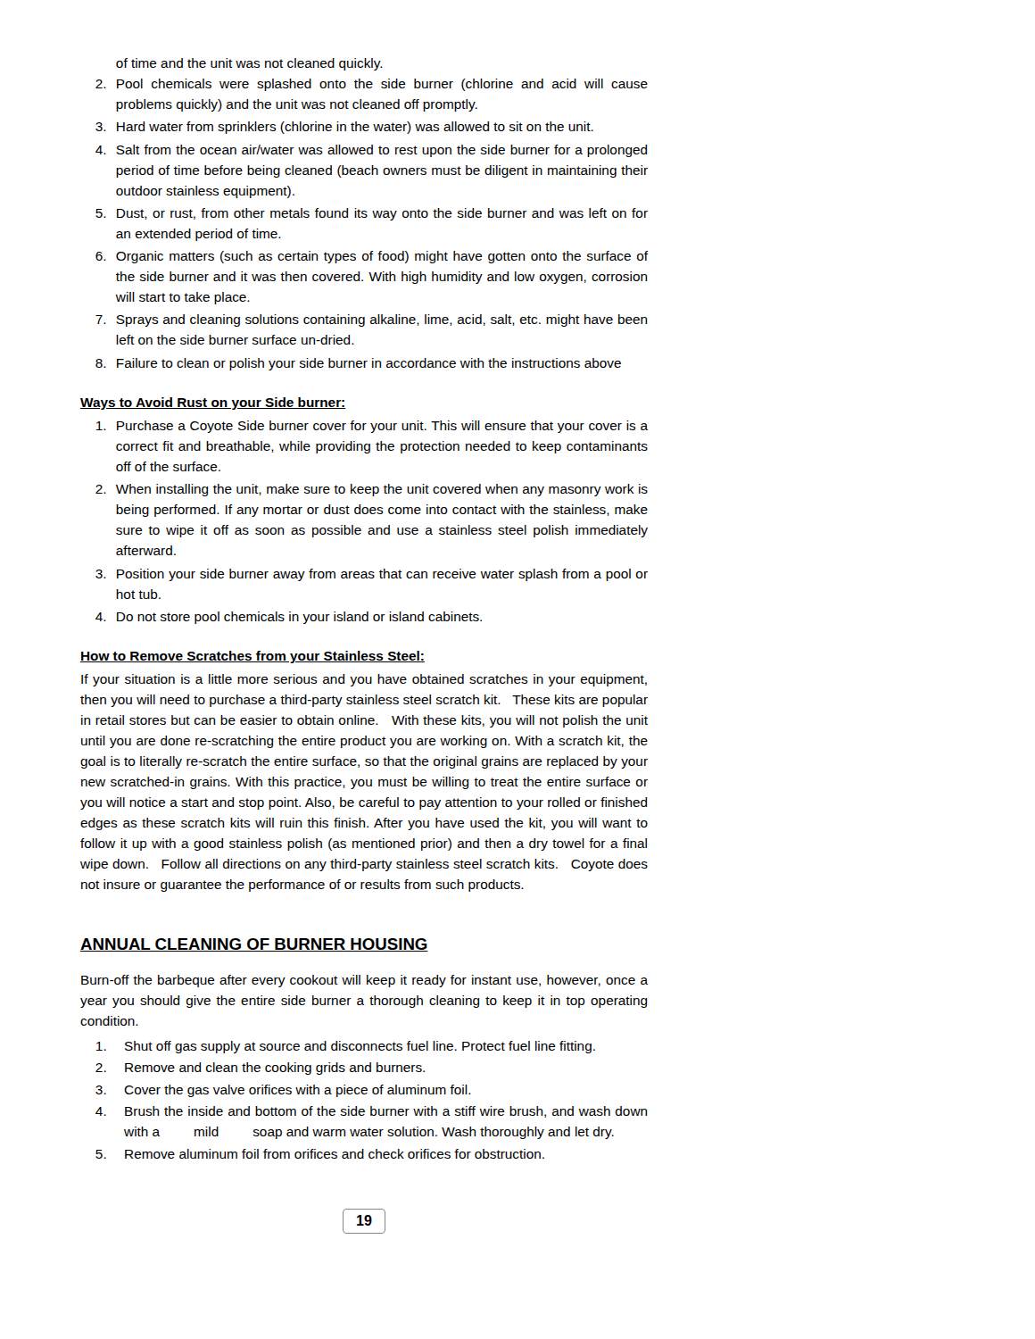of time and the unit was not cleaned quickly.
Pool chemicals were splashed onto the side burner (chlorine and acid will cause problems quickly) and the unit was not cleaned off promptly.
Hard water from sprinklers (chlorine in the water) was allowed to sit on the unit.
Salt from the ocean air/water was allowed to rest upon the side burner for a prolonged period of time before being cleaned (beach owners must be diligent in maintaining their outdoor stainless equipment).
Dust, or rust, from other metals found its way onto the side burner and was left on for an extended period of time.
Organic matters (such as certain types of food) might have gotten onto the surface of the side burner and it was then covered. With high humidity and low oxygen, corrosion will start to take place.
Sprays and cleaning solutions containing alkaline, lime, acid, salt, etc. might have been left on the side burner surface un-dried.
Failure to clean or polish your side burner in accordance with the instructions above
Ways to Avoid Rust on your Side burner:
Purchase a Coyote Side burner cover for your unit. This will ensure that your cover is a correct fit and breathable, while providing the protection needed to keep contaminants off of the surface.
When installing the unit, make sure to keep the unit covered when any masonry work is being performed. If any mortar or dust does come into contact with the stainless, make sure to wipe it off as soon as possible and use a stainless steel polish immediately afterward.
Position your side burner away from areas that can receive water splash from a pool or hot tub.
Do not store pool chemicals in your island or island cabinets.
How to Remove Scratches from your Stainless Steel:
If your situation is a little more serious and you have obtained scratches in your equipment, then you will need to purchase a third-party stainless steel scratch kit. These kits are popular in retail stores but can be easier to obtain online. With these kits, you will not polish the unit until you are done re-scratching the entire product you are working on. With a scratch kit, the goal is to literally re-scratch the entire surface, so that the original grains are replaced by your new scratched-in grains. With this practice, you must be willing to treat the entire surface or you will notice a start and stop point. Also, be careful to pay attention to your rolled or finished edges as these scratch kits will ruin this finish. After you have used the kit, you will want to follow it up with a good stainless polish (as mentioned prior) and then a dry towel for a final wipe down. Follow all directions on any third-party stainless steel scratch kits. Coyote does not insure or guarantee the performance of or results from such products.
ANNUAL CLEANING OF BURNER HOUSING
Burn-off the barbeque after every cookout will keep it ready for instant use, however, once a year you should give the entire side burner a thorough cleaning to keep it in top operating condition.
Shut off gas supply at source and disconnects fuel line. Protect fuel line fitting.
Remove and clean the cooking grids and burners.
Cover the gas valve orifices with a piece of aluminum foil.
Brush the inside and bottom of the side burner with a stiff wire brush, and wash down with a mild soap and warm water solution. Wash thoroughly and let dry.
Remove aluminum foil from orifices and check orifices for obstruction.
19